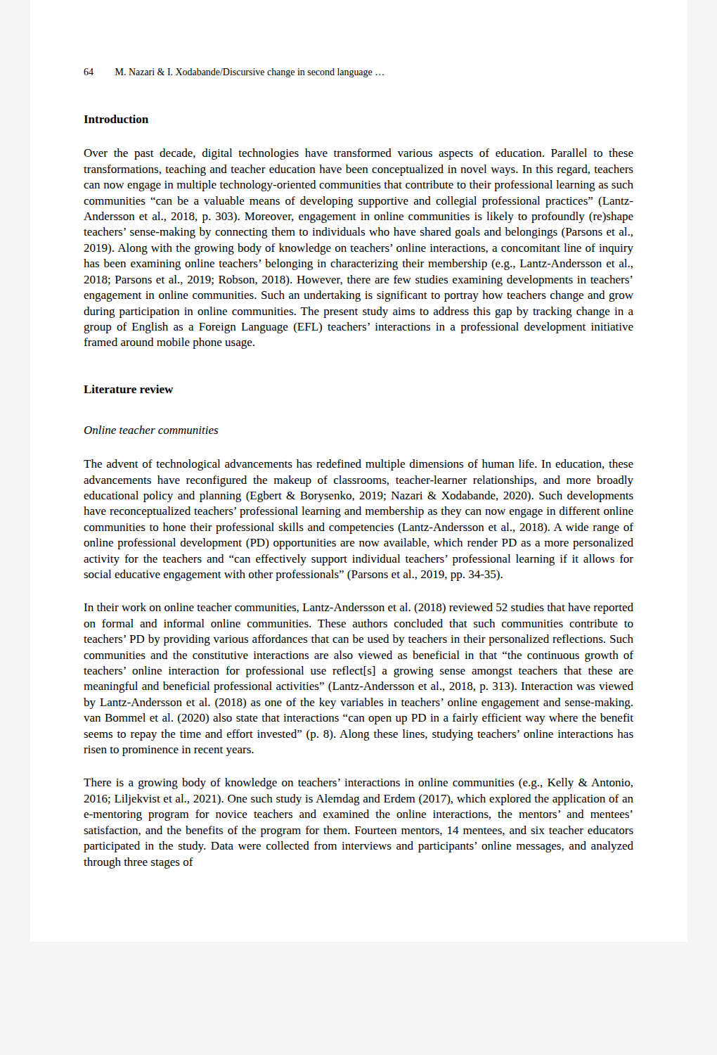64 M. Nazari & I. Xodabande/Discursive change in second language …
Introduction
Over the past decade, digital technologies have transformed various aspects of education. Parallel to these transformations, teaching and teacher education have been conceptualized in novel ways. In this regard, teachers can now engage in multiple technology-oriented communities that contribute to their professional learning as such communities “can be a valuable means of developing supportive and collegial professional practices” (Lantz-Andersson et al., 2018, p. 303). Moreover, engagement in online communities is likely to profoundly (re)shape teachers’ sense-making by connecting them to individuals who have shared goals and belongings (Parsons et al., 2019). Along with the growing body of knowledge on teachers’ online interactions, a concomitant line of inquiry has been examining online teachers’ belonging in characterizing their membership (e.g., Lantz-Andersson et al., 2018; Parsons et al., 2019; Robson, 2018). However, there are few studies examining developments in teachers’ engagement in online communities. Such an undertaking is significant to portray how teachers change and grow during participation in online communities. The present study aims to address this gap by tracking change in a group of English as a Foreign Language (EFL) teachers’ interactions in a professional development initiative framed around mobile phone usage.
Literature review
Online teacher communities
The advent of technological advancements has redefined multiple dimensions of human life. In education, these advancements have reconfigured the makeup of classrooms, teacher-learner relationships, and more broadly educational policy and planning (Egbert & Borysenko, 2019; Nazari & Xodabande, 2020). Such developments have reconceptualized teachers’ professional learning and membership as they can now engage in different online communities to hone their professional skills and competencies (Lantz-Andersson et al., 2018). A wide range of online professional development (PD) opportunities are now available, which render PD as a more personalized activity for the teachers and “can effectively support individual teachers’ professional learning if it allows for social educative engagement with other professionals” (Parsons et al., 2019, pp. 34-35).
In their work on online teacher communities, Lantz-Andersson et al. (2018) reviewed 52 studies that have reported on formal and informal online communities. These authors concluded that such communities contribute to teachers’ PD by providing various affordances that can be used by teachers in their personalized reflections. Such communities and the constitutive interactions are also viewed as beneficial in that “the continuous growth of teachers’ online interaction for professional use reflect[s] a growing sense amongst teachers that these are meaningful and beneficial professional activities” (Lantz-Andersson et al., 2018, p. 313). Interaction was viewed by Lantz-Andersson et al. (2018) as one of the key variables in teachers’ online engagement and sense-making. van Bommel et al. (2020) also state that interactions “can open up PD in a fairly efficient way where the benefit seems to repay the time and effort invested” (p. 8). Along these lines, studying teachers’ online interactions has risen to prominence in recent years.
There is a growing body of knowledge on teachers’ interactions in online communities (e.g., Kelly & Antonio, 2016; Liljekvist et al., 2021). One such study is Alemdag and Erdem (2017), which explored the application of an e-mentoring program for novice teachers and examined the online interactions, the mentors’ and mentees’ satisfaction, and the benefits of the program for them. Fourteen mentors, 14 mentees, and six teacher educators participated in the study. Data were collected from interviews and participants’ online messages, and analyzed through three stages of